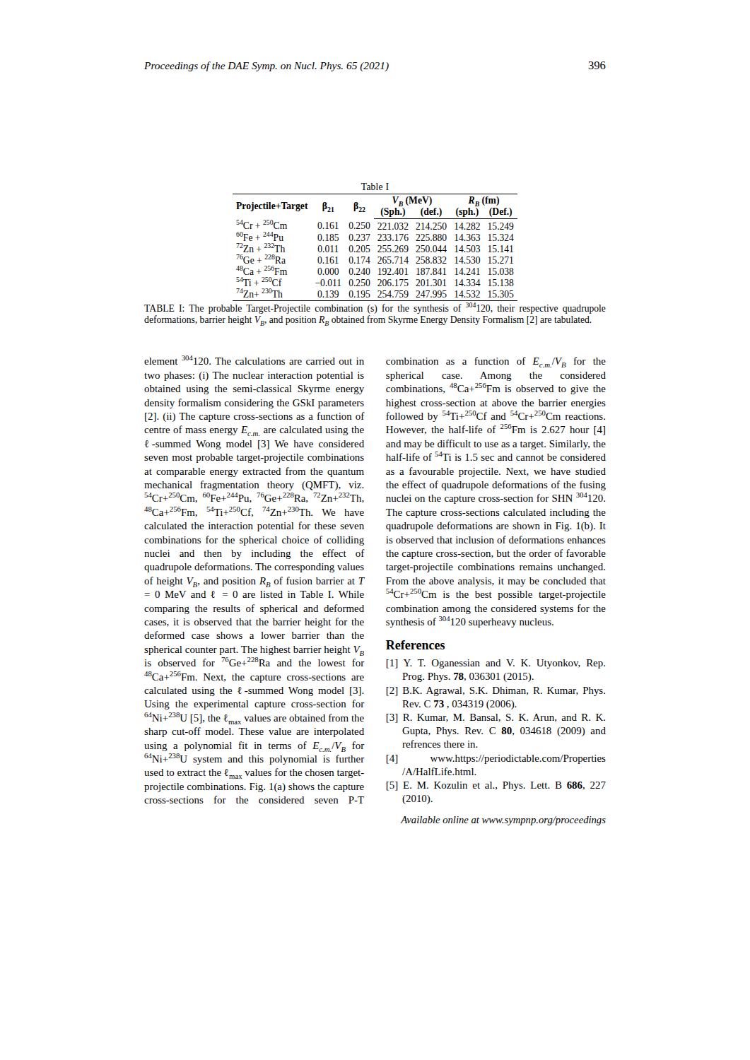Proceedings of the DAE Symp. on Nucl. Phys. 65 (2021) 396
Table I
| Projectile+Target | β 21 | β 22 | V B (MeV) | R B (fm) |
| --- | --- | --- | --- | --- |
| (Sph.) | (def.) | (sph.) | (Def.) |
| 54 Cr + 250 Cm | 0.161 | 0.250 | 221.032 | 214.250 | 14.282 | 15.249 |
| 60 Fe + 244 Pu | 0.185 | 0.237 | 233.176 | 225.880 | 14.363 | 15.324 |
| 72 Zn + 232 Th | 0.011 | 0.205 | 255.269 | 250.044 | 14.503 | 15.141 |
| 76 Ge + 228 Ra | 0.161 | 0.174 | 265.714 | 258.832 | 14.530 | 15.271 |
| 48 Ca + 256 Fm | 0.000 | 0.240 | 192.401 | 187.841 | 14.241 | 15.038 |
| 54 Ti + 250 Cf | −0.011 | 0.250 | 206.175 | 201.301 | 14.334 | 15.138 |
| 74 Zn+ 230 Th | 0.139 | 0.195 | 254.759 | 247.995 | 14.532 | 15.305 |
TABLE I: The probable Target-Projectile combination (s) for the synthesis of 304120, their respective quadrupole deformations, barrier height VB, and position RB obtained from Skyrme Energy Density Formalism [2] are tabulated.
element 304120. The calculations are carried out in two phases: (i) The nuclear interaction potential is obtained using the semi-classical Skyrme energy density formalism considering the GSkI parameters [2]. (ii) The capture cross-sections as a function of centre of mass energy Ec.m. are calculated using the ℓ-summed Wong model [3] We have considered seven most probable target-projectile combinations at comparable energy extracted from the quantum mechanical fragmentation theory (QMFT), viz. 54Cr+250Cm, 60Fe+244Pu, 76Ge+228Ra, 72Zn+232Th, 48Ca+256Fm, 54Ti+250Cf, 74Zn+230Th. We have calculated the interaction potential for these seven combinations for the spherical choice of colliding nuclei and then by including the effect of quadrupole deformations. The corresponding values of height VB, and position RB of fusion barrier at T = 0 MeV and ℓ = 0 are listed in Table I. While comparing the results of spherical and deformed cases, it is observed that the barrier height for the deformed case shows a lower barrier than the spherical counter part. The highest barrier height VB is observed for 76Ge+228Ra and the lowest for 48Ca+256Fm. Next, the capture cross-sections are calculated using the ℓ-summed Wong model [3]. Using the experimental capture cross-section for 64Ni+238U [5], the ℓmax values are obtained from the sharp cut-off model. These value are interpolated using a polynomial fit in terms of Ec.m./VB for 64Ni+238U system and this polynomial is further used to extract the ℓmax values for the chosen target-projectile combinations. Fig. 1(a) shows the capture cross-sections for the considered seven P-T combination as a function of Ec.m./VB for the spherical case. Among the considered combinations, 48Ca+256Fm is observed to give the highest cross-section at above the barrier energies followed by 54Ti+250Cf and 54Cr+250Cm reactions. However, the half-life of 256Fm is 2.627 hour [4] and may be difficult to use as a target. Similarly, the half-life of 54Ti is 1.5 sec and cannot be considered as a favourable projectile. Next, we have studied the effect of quadrupole deformations of the fusing nuclei on the capture cross-section for SHN 304120. The capture cross-sections calculated including the quadrupole deformations are shown in Fig. 1(b). It is observed that inclusion of deformations enhances the capture cross-section, but the order of favorable target-projectile combinations remains unchanged. From the above analysis, it may be concluded that 54Cr+250Cm is the best possible target-projectile combination among the considered systems for the synthesis of 304120 superheavy nucleus.
References
[1] Y. T. Oganessian and V. K. Utyonkov, Rep. Prog. Phys. 78, 036301 (2015).
[2] B.K. Agrawal, S.K. Dhiman, R. Kumar, Phys. Rev. C 73 , 034319 (2006).
[3] R. Kumar, M. Bansal, S. K. Arun, and R. K. Gupta, Phys. Rev. C 80, 034618 (2009) and refrences there in.
[4] www.https://periodictable.com/Properties /A/HalfLife.html.
[5] E. M. Kozulin et al., Phys. Lett. B 686, 227 (2010).
Available online at www.sympnp.org/proceedings